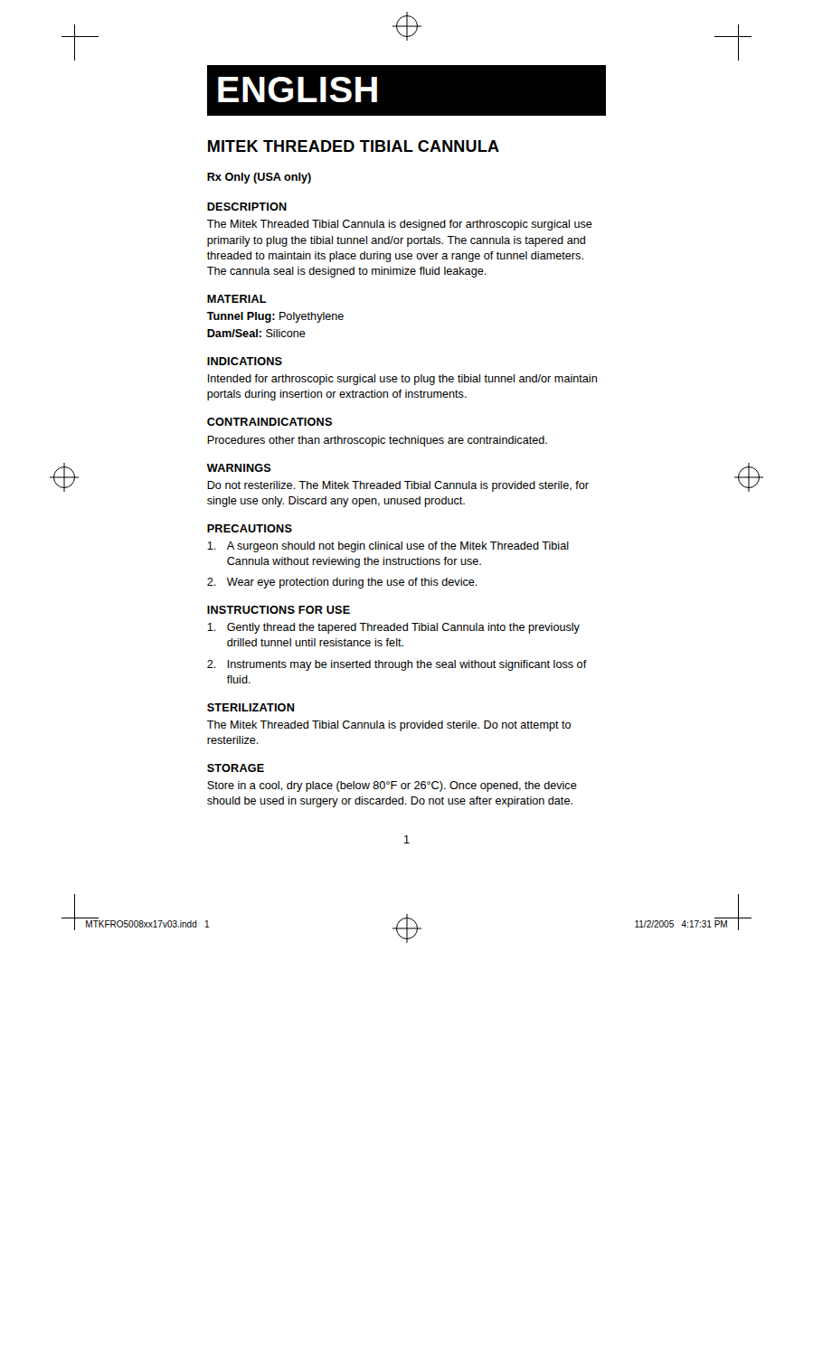ENGLISH
MITEK THREADED TIBIAL CANNULA
Rx Only (USA only)
DESCRIPTION
The Mitek Threaded Tibial Cannula is designed for arthroscopic surgical use primarily to plug the tibial tunnel and/or portals. The cannula is tapered and threaded to maintain its place during use over a range of tunnel diameters. The cannula seal is designed to minimize fluid leakage.
MATERIAL
Tunnel Plug: Polyethylene
Dam/Seal: Silicone
INDICATIONS
Intended for arthroscopic surgical use to plug the tibial tunnel and/or maintain portals during insertion or extraction of instruments.
CONTRAINDICATIONS
Procedures other than arthroscopic techniques are contraindicated.
WARNINGS
Do not resterilize. The Mitek Threaded Tibial Cannula is provided sterile, for single use only. Discard any open, unused product.
PRECAUTIONS
A surgeon should not begin clinical use of the Mitek Threaded Tibial Cannula without reviewing the instructions for use.
Wear eye protection during the use of this device.
INSTRUCTIONS FOR USE
Gently thread the tapered Threaded Tibial Cannula into the previously drilled tunnel until resistance is felt.
Instruments may be inserted through the seal without significant loss of fluid.
STERILIZATION
The Mitek Threaded Tibial Cannula is provided sterile. Do not attempt to resterilize.
STORAGE
Store in a cool, dry place (below 80°F or 26°C). Once opened, the device should be used in surgery or discarded. Do not use after expiration date.
1
MTKFRO5008xx17v03.indd 1 11/2/2005 4:17:31 PM